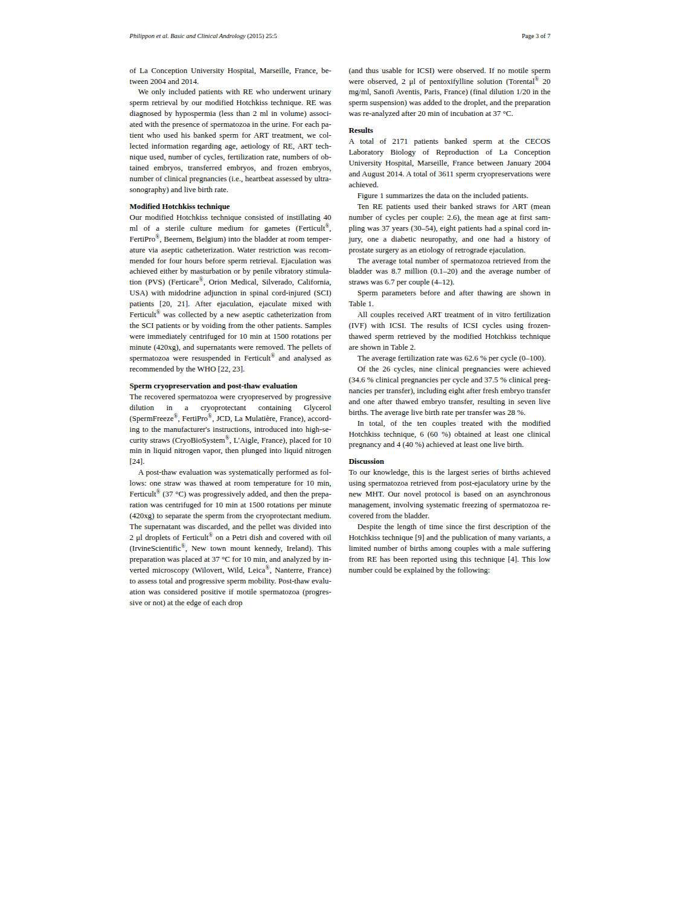Philippon et al. Basic and Clinical Andrology (2015) 25:5
Page 3 of 7
of La Conception University Hospital, Marseille, France, between 2004 and 2014.
We only included patients with RE who underwent urinary sperm retrieval by our modified Hotchkiss technique. RE was diagnosed by hypospermia (less than 2 ml in volume) associated with the presence of spermatozoa in the urine. For each patient who used his banked sperm for ART treatment, we collected information regarding age, aetiology of RE, ART technique used, number of cycles, fertilization rate, numbers of obtained embryos, transferred embryos, and frozen embryos, number of clinical pregnancies (i.e., heartbeat assessed by ultrasonography) and live birth rate.
Modified Hotchkiss technique
Our modified Hotchkiss technique consisted of instillating 40 ml of a sterile culture medium for gametes (Ferticult®, FertiPro®, Beernem, Belgium) into the bladder at room temperature via aseptic catheterization. Water restriction was recommended for four hours before sperm retrieval. Ejaculation was achieved either by masturbation or by penile vibratory stimulation (PVS) (Ferticare®, Orion Medical, Silverado, California, USA) with midodrine adjunction in spinal cord-injured (SCI) patients [20, 21]. After ejaculation, ejaculate mixed with Ferticult® was collected by a new aseptic catheterization from the SCI patients or by voiding from the other patients. Samples were immediately centrifuged for 10 min at 1500 rotations per minute (420xg), and supernatants were removed. The pellets of spermatozoa were resuspended in Ferticult® and analysed as recommended by the WHO [22, 23].
Sperm cryopreservation and post-thaw evaluation
The recovered spermatozoa were cryopreserved by progressive dilution in a cryoprotectant containing Glycerol (SpermFreeze®, FertiPro®, JCD, La Mulatière, France), according to the manufacturer's instructions, introduced into high-security straws (CryoBioSystem®, L'Aigle, France), placed for 10 min in liquid nitrogen vapor, then plunged into liquid nitrogen [24].
A post-thaw evaluation was systematically performed as follows: one straw was thawed at room temperature for 10 min, Ferticult® (37 °C) was progressively added, and then the preparation was centrifuged for 10 min at 1500 rotations per minute (420xg) to separate the sperm from the cryoprotectant medium. The supernatant was discarded, and the pellet was divided into 2 μl droplets of Ferticult® on a Petri dish and covered with oil (IrvineScientific®, New town mount kennedy, Ireland). This preparation was placed at 37 °C for 10 min, and analyzed by inverted microscopy (Wilovert, Wild, Leica®, Nanterre, France) to assess total and progressive sperm mobility. Post-thaw evaluation was considered positive if motile spermatozoa (progressive or not) at the edge of each drop
(and thus usable for ICSI) were observed. If no motile sperm were observed, 2 μl of pentoxifylline solution (Torental® 20 mg/ml, Sanofi Aventis, Paris, France) (final dilution 1/20 in the sperm suspension) was added to the droplet, and the preparation was re-analyzed after 20 min of incubation at 37 °C.
Results
A total of 2171 patients banked sperm at the CECOS Laboratory Biology of Reproduction of La Conception University Hospital, Marseille, France between January 2004 and August 2014. A total of 3611 sperm cryopreservations were achieved.
Figure 1 summarizes the data on the included patients.
Ten RE patients used their banked straws for ART (mean number of cycles per couple: 2.6), the mean age at first sampling was 37 years (30–54), eight patients had a spinal cord injury, one a diabetic neuropathy, and one had a history of prostate surgery as an etiology of retrograde ejaculation.
The average total number of spermatozoa retrieved from the bladder was 8.7 million (0.1–20) and the average number of straws was 6.7 per couple (4–12).
Sperm parameters before and after thawing are shown in Table 1.
All couples received ART treatment of in vitro fertilization (IVF) with ICSI. The results of ICSI cycles using frozen-thawed sperm retrieved by the modified Hotchkiss technique are shown in Table 2.
The average fertilization rate was 62.6 % per cycle (0–100).
Of the 26 cycles, nine clinical pregnancies were achieved (34.6 % clinical pregnancies per cycle and 37.5 % clinical pregnancies per transfer), including eight after fresh embryo transfer and one after thawed embryo transfer, resulting in seven live births. The average live birth rate per transfer was 28 %.
In total, of the ten couples treated with the modified Hotchkiss technique, 6 (60 %) obtained at least one clinical pregnancy and 4 (40 %) achieved at least one live birth.
Discussion
To our knowledge, this is the largest series of births achieved using spermatozoa retrieved from post-ejaculatory urine by the new MHT. Our novel protocol is based on an asynchronous management, involving systematic freezing of spermatozoa recovered from the bladder.
Despite the length of time since the first description of the Hotchkiss technique [9] and the publication of many variants, a limited number of births among couples with a male suffering from RE has been reported using this technique [4]. This low number could be explained by the following: